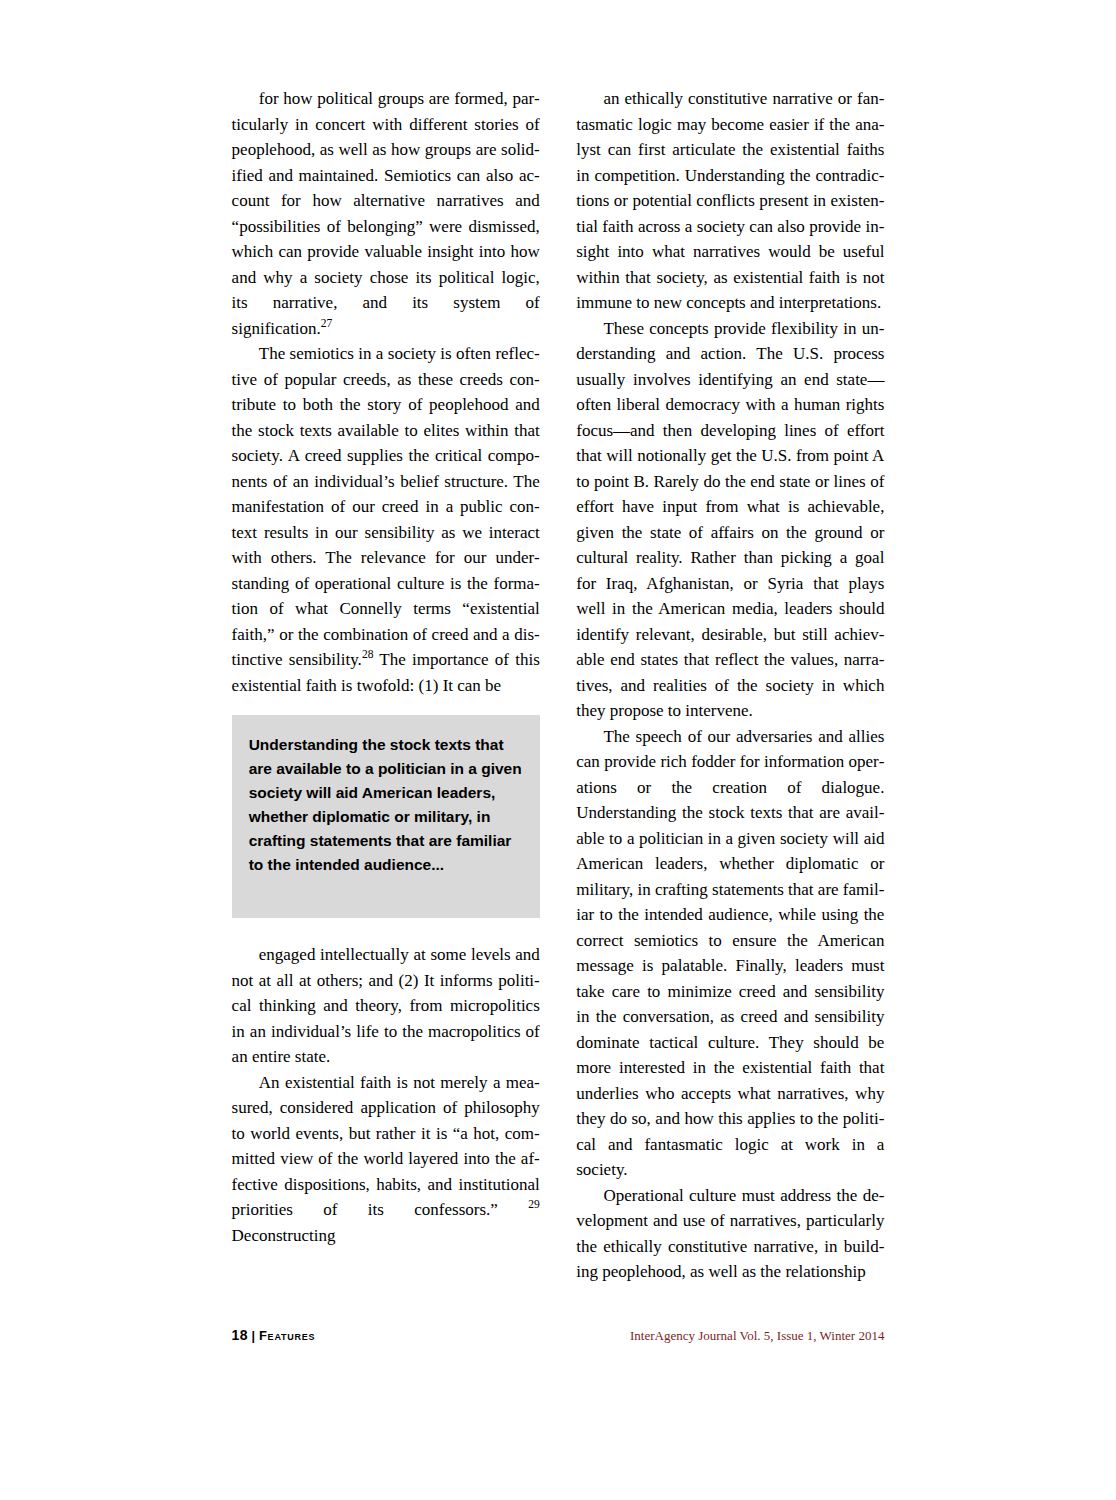for how political groups are formed, particularly in concert with different stories of peoplehood, as well as how groups are solidified and maintained. Semiotics can also account for how alternative narratives and “possibilities of belonging” were dismissed, which can provide valuable insight into how and why a society chose its political logic, its narrative, and its system of signification.27
The semiotics in a society is often reflective of popular creeds, as these creeds contribute to both the story of peoplehood and the stock texts available to elites within that society. A creed supplies the critical components of an individual’s belief structure. The manifestation of our creed in a public context results in our sensibility as we interact with others. The relevance for our understanding of operational culture is the formation of what Connelly terms “existential faith,” or the combination of creed and a distinctive sensibility.28 The importance of this existential faith is twofold: (1) It can be
Understanding the stock texts that are available to a politician in a given society will aid American leaders, whether diplomatic or military, in crafting statements that are familiar to the intended audience...
engaged intellectually at some levels and not at all at others; and (2) It informs political thinking and theory, from micropolitics in an individual’s life to the macropolitics of an entire state.
An existential faith is not merely a measured, considered application of philosophy to world events, but rather it is “a hot, committed view of the world layered into the affective dispositions, habits, and institutional priorities of its confessors.” 29 Deconstructing
an ethically constitutive narrative or fantasmatic logic may become easier if the analyst can first articulate the existential faiths in competition. Understanding the contradictions or potential conflicts present in existential faith across a society can also provide insight into what narratives would be useful within that society, as existential faith is not immune to new concepts and interpretations.
These concepts provide flexibility in understanding and action. The U.S. process usually involves identifying an end state—often liberal democracy with a human rights focus—and then developing lines of effort that will notionally get the U.S. from point A to point B. Rarely do the end state or lines of effort have input from what is achievable, given the state of affairs on the ground or cultural reality. Rather than picking a goal for Iraq, Afghanistan, or Syria that plays well in the American media, leaders should identify relevant, desirable, but still achievable end states that reflect the values, narratives, and realities of the society in which they propose to intervene.
The speech of our adversaries and allies can provide rich fodder for information operations or the creation of dialogue. Understanding the stock texts that are available to a politician in a given society will aid American leaders, whether diplomatic or military, in crafting statements that are familiar to the intended audience, while using the correct semiotics to ensure the American message is palatable. Finally, leaders must take care to minimize creed and sensibility in the conversation, as creed and sensibility dominate tactical culture. They should be more interested in the existential faith that underlies who accepts what narratives, why they do so, and how this applies to the political and fantasmatic logic at work in a society.
Operational culture must address the development and use of narratives, particularly the ethically constitutive narrative, in building peoplehood, as well as the relationship
18 | Features
InterAgency Journal Vol. 5, Issue 1, Winter 2014